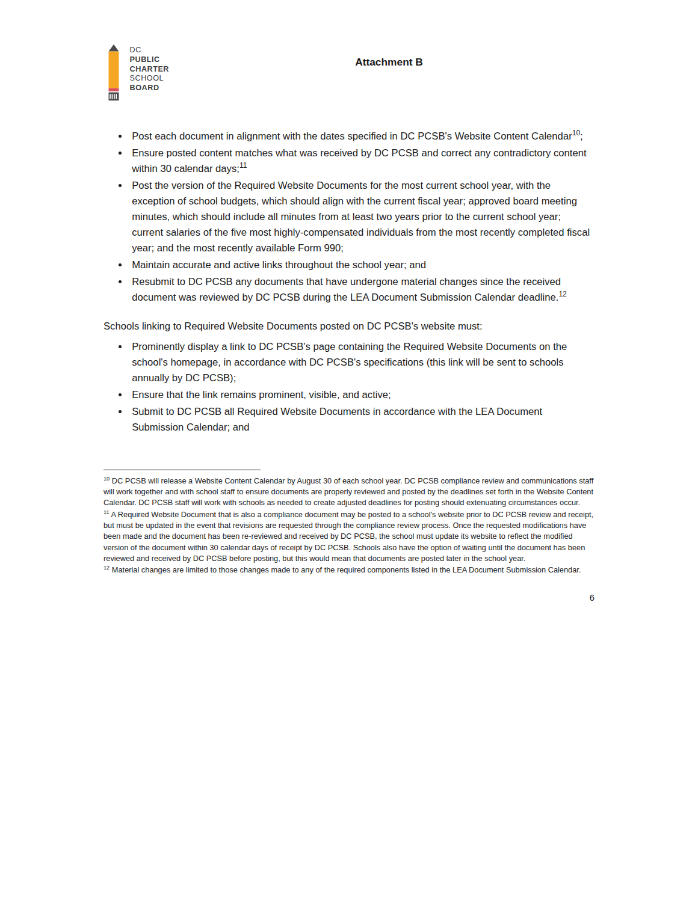DC
PUBLIC
CHARTER
SCHOOL
BOARD
Attachment B
Post each document in alignment with the dates specified in DC PCSB's Website Content Calendar10;
Ensure posted content matches what was received by DC PCSB and correct any contradictory content within 30 calendar days;11
Post the version of the Required Website Documents for the most current school year, with the exception of school budgets, which should align with the current fiscal year; approved board meeting minutes, which should include all minutes from at least two years prior to the current school year; current salaries of the five most highly-compensated individuals from the most recently completed fiscal year; and the most recently available Form 990;
Maintain accurate and active links throughout the school year; and
Resubmit to DC PCSB any documents that have undergone material changes since the received document was reviewed by DC PCSB during the LEA Document Submission Calendar deadline.12
Schools linking to Required Website Documents posted on DC PCSB's website must:
Prominently display a link to DC PCSB's page containing the Required Website Documents on the school's homepage, in accordance with DC PCSB's specifications (this link will be sent to schools annually by DC PCSB);
Ensure that the link remains prominent, visible, and active;
Submit to DC PCSB all Required Website Documents in accordance with the LEA Document Submission Calendar; and
10 DC PCSB will release a Website Content Calendar by August 30 of each school year. DC PCSB compliance review and communications staff will work together and with school staff to ensure documents are properly reviewed and posted by the deadlines set forth in the Website Content Calendar. DC PCSB staff will work with schools as needed to create adjusted deadlines for posting should extenuating circumstances occur.
11 A Required Website Document that is also a compliance document may be posted to a school's website prior to DC PCSB review and receipt, but must be updated in the event that revisions are requested through the compliance review process. Once the requested modifications have been made and the document has been re-reviewed and received by DC PCSB, the school must update its website to reflect the modified version of the document within 30 calendar days of receipt by DC PCSB. Schools also have the option of waiting until the document has been reviewed and received by DC PCSB before posting, but this would mean that documents are posted later in the school year.
12 Material changes are limited to those changes made to any of the required components listed in the LEA Document Submission Calendar.
6